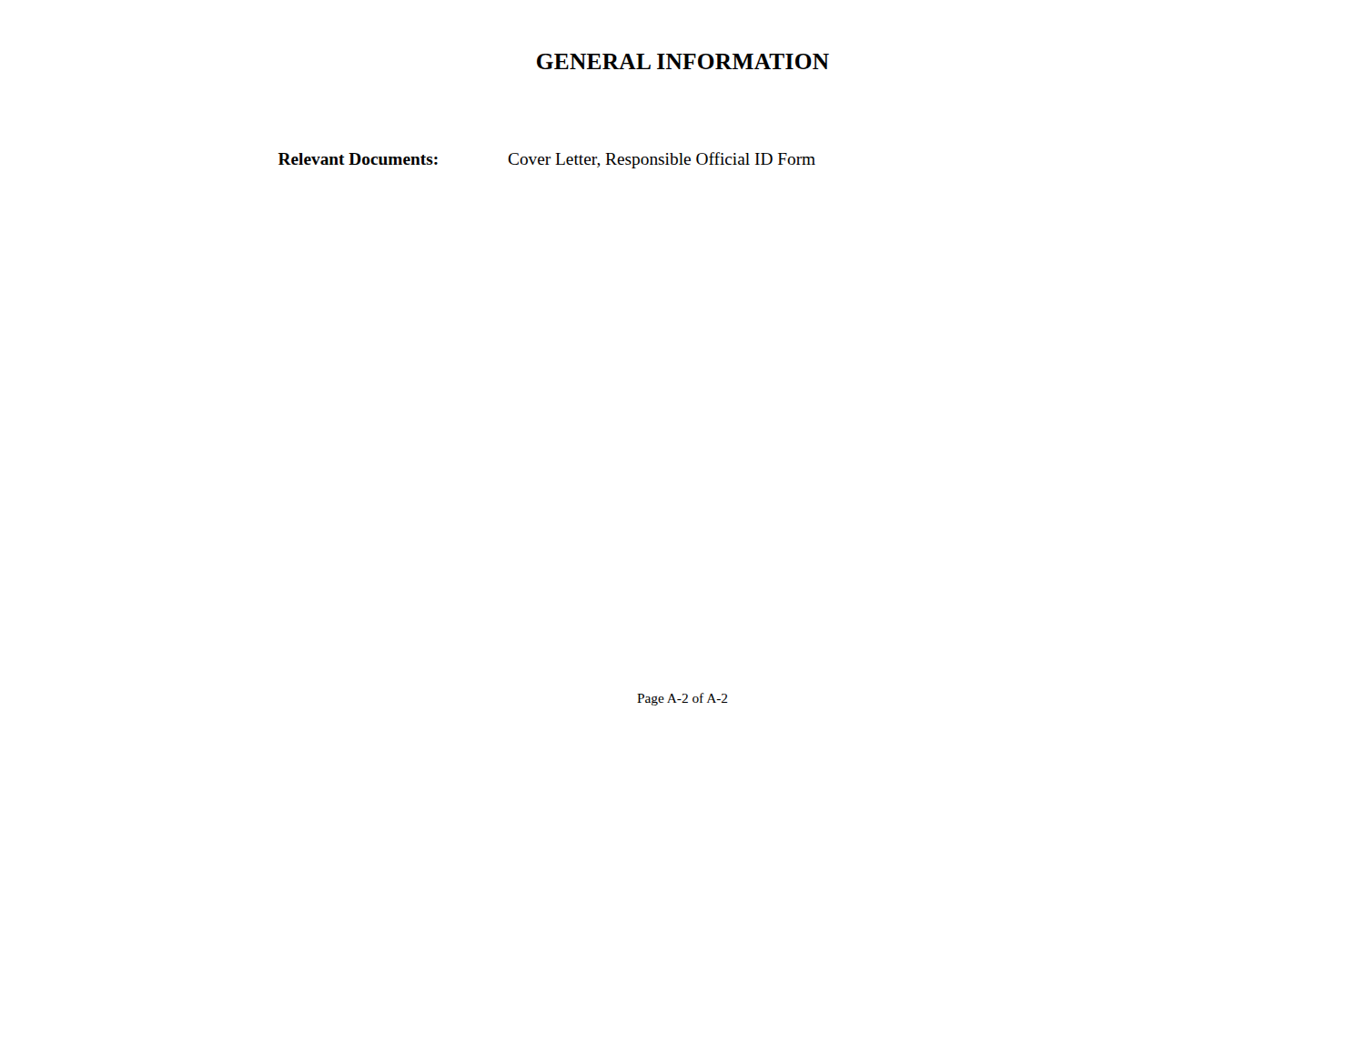GENERAL INFORMATION
Relevant Documents:
Cover Letter, Responsible Official ID Form
Page A-2 of A-2